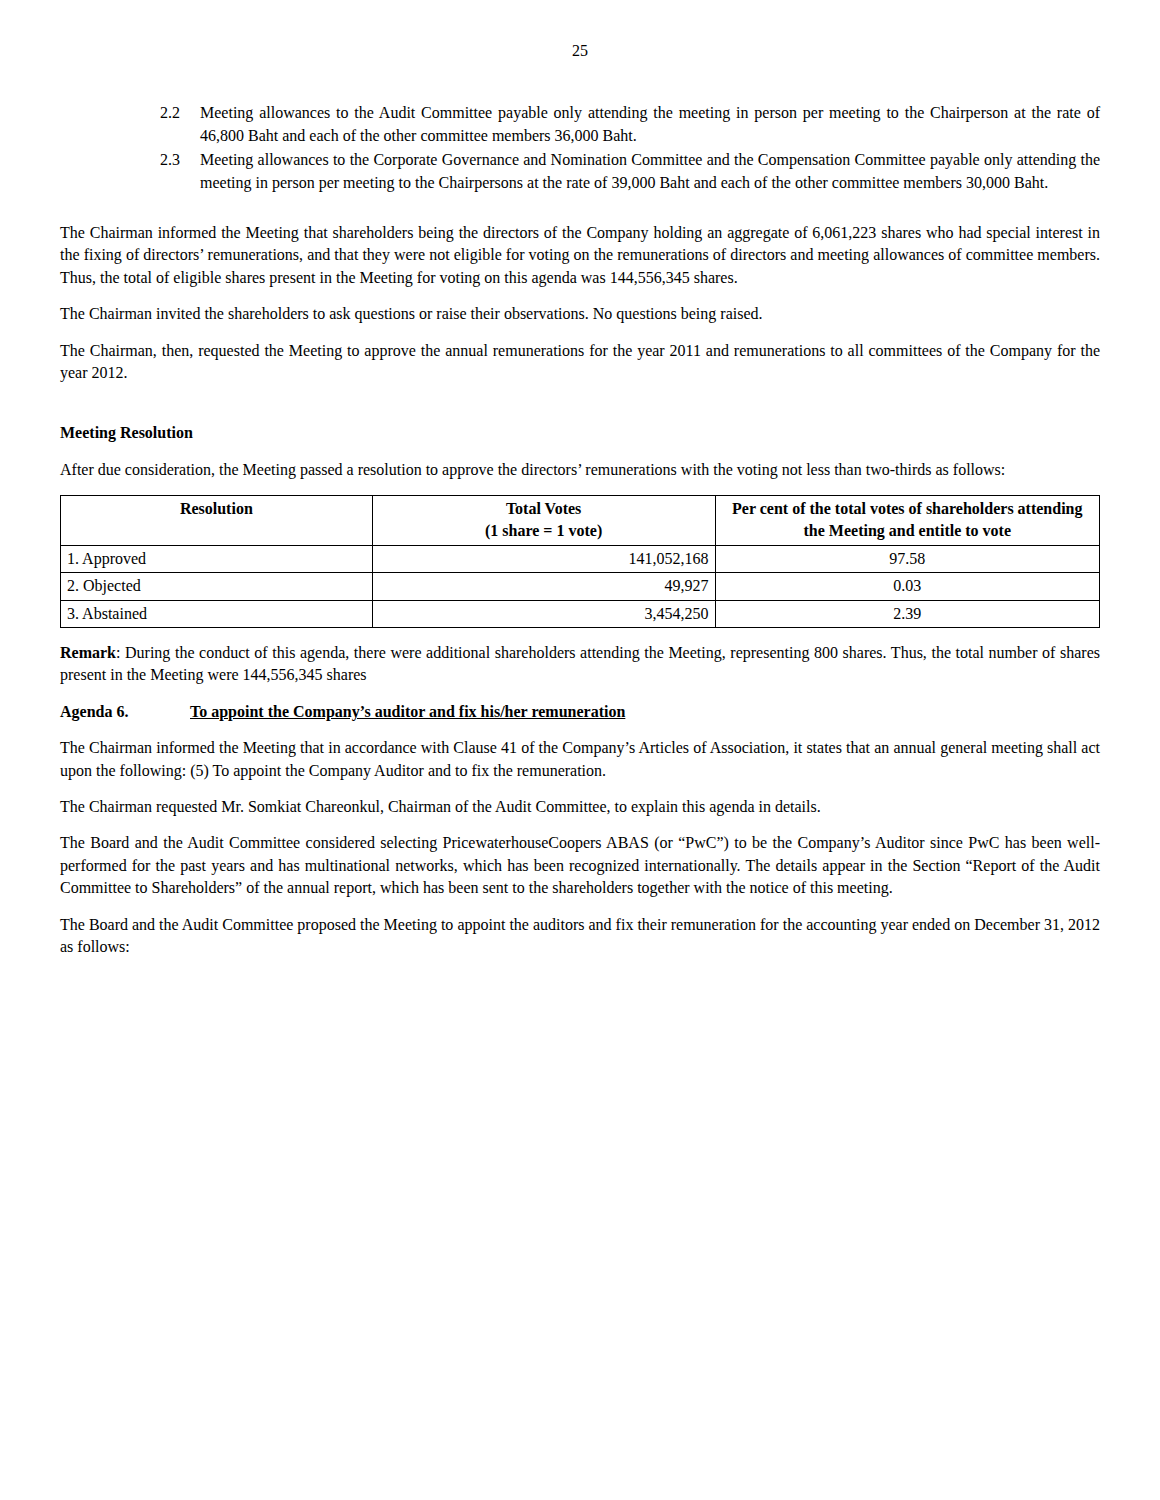25
2.2 Meeting allowances to the Audit Committee payable only attending the meeting in person per meeting to the Chairperson at the rate of 46,800 Baht and each of the other committee members 36,000 Baht.
2.3 Meeting allowances to the Corporate Governance and Nomination Committee and the Compensation Committee payable only attending the meeting in person per meeting to the Chairpersons at the rate of 39,000 Baht and each of the other committee members 30,000 Baht.
The Chairman informed the Meeting that shareholders being the directors of the Company holding an aggregate of 6,061,223 shares who had special interest in the fixing of directors’ remunerations, and that they were not eligible for voting on the remunerations of directors and meeting allowances of committee members. Thus, the total of eligible shares present in the Meeting for voting on this agenda was 144,556,345 shares.
The Chairman invited the shareholders to ask questions or raise their observations. No questions being raised.
The Chairman, then, requested the Meeting to approve the annual remunerations for the year 2011 and remunerations to all committees of the Company for the year 2012.
Meeting Resolution
After due consideration, the Meeting passed a resolution to approve the directors’ remunerations with the voting not less than two-thirds as follows:
| Resolution | Total Votes (1 share = 1 vote) | Per cent of the total votes of shareholders attending the Meeting and entitle to vote |
| --- | --- | --- |
| 1. Approved | 141,052,168 | 97.58 |
| 2. Objected | 49,927 | 0.03 |
| 3. Abstained | 3,454,250 | 2.39 |
Remark: During the conduct of this agenda, there were additional shareholders attending the Meeting, representing 800 shares. Thus, the total number of shares present in the Meeting were 144,556,345 shares
Agenda 6. To appoint the Company’s auditor and fix his/her remuneration
The Chairman informed the Meeting that in accordance with Clause 41 of the Company’s Articles of Association, it states that an annual general meeting shall act upon the following: (5) To appoint the Company Auditor and to fix the remuneration.
The Chairman requested Mr. Somkiat Chareonkul, Chairman of the Audit Committee, to explain this agenda in details.
The Board and the Audit Committee considered selecting PricewaterhouseCoopers ABAS (or “PwC”) to be the Company’s Auditor since PwC has been well-performed for the past years and has multinational networks, which has been recognized internationally. The details appear in the Section “Report of the Audit Committee to Shareholders” of the annual report, which has been sent to the shareholders together with the notice of this meeting.
The Board and the Audit Committee proposed the Meeting to appoint the auditors and fix their remuneration for the accounting year ended on December 31, 2012 as follows: